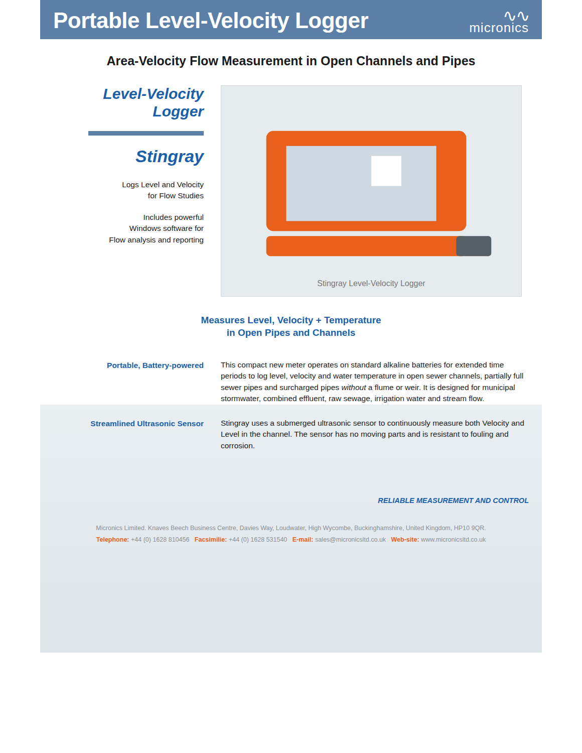Portable Level-Velocity Logger
∿∿ micronics
Area-Velocity Flow Measurement in Open Channels and Pipes
Level-Velocity
Logger
Stingray
Logs Level and Velocity
for Flow Studies
Includes powerful
Windows software for
Flow analysis and reporting
Measures Level, Velocity + Temperature
in Open Pipes and Channels
Portable, Battery-powered
This compact new meter operates on standard alkaline batteries for extended time periods to log level, velocity and water temperature in open sewer channels, partially full sewer pipes and surcharged pipes without a flume or weir. It is designed for municipal stormwater, combined effluent, raw sewage, irrigation water and stream flow.
Streamlined Ultrasonic Sensor
Stingray uses a submerged ultrasonic sensor to continuously measure both Velocity and Level in the channel. The sensor has no moving parts and is resistant to fouling and corrosion.
RELIABLE MEASUREMENT AND CONTROL
Micronics Limited. Knaves Beech Business Centre, Davies Way, Loudwater, High Wycombe, Buckinghamshire, United Kingdom, HP10 9QR.
Telephone: +44 (0) 1628 810456 Facsimilie: +44 (0) 1628 531540 E-mail: sales@micronicsltd.co.uk Web-site: www.micronicsltd.co.uk